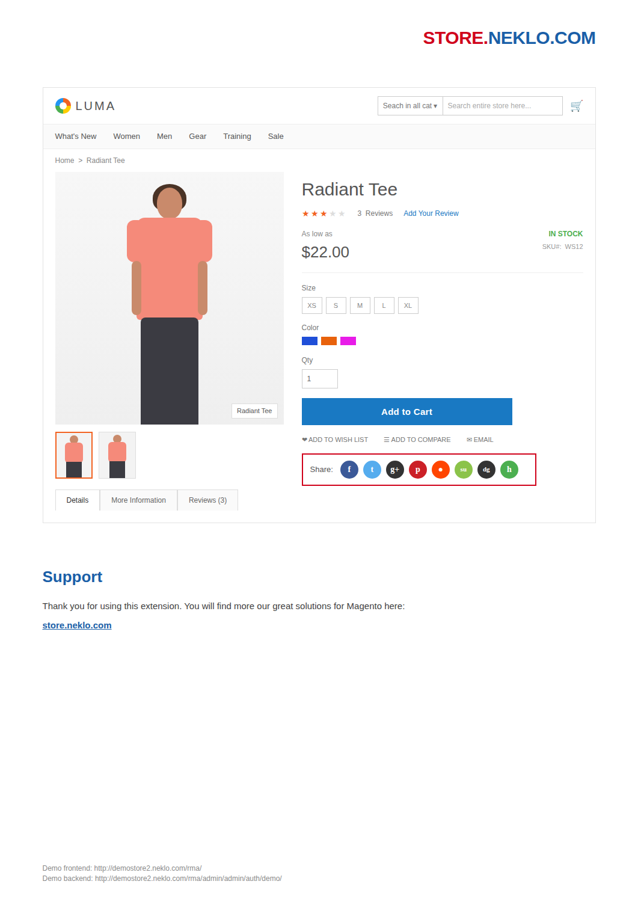STORE. NEKLO.COM
LUMA
Seach in all cat ▾
Search entire store here...
🔍 🛒
What's New Women Men Gear Training Sale
Home > Radiant Tee
Radiant Tee
Details
More Information
Reviews (3)
Radiant Tee
★★★★★ 3 Reviews Add Your Review
As low as
$22.00
IN STOCK
SKU#: WS12
Size
XS
S
M
L
XL
Color
Qty
1
Add to Cart
❤ ADD TO WISH LIST ☰ ADD TO COMPARE ✉ EMAIL
Share:
f
t
g+
p
●
su
dg
h
Support
Thank you for using this extension. You will find more our great solutions for Magento here:
store.neklo.com
Demo frontend: http://demostore2.neklo.com/rma/
Demo backend: http://demostore2.neklo.com/rma/admin/admin/auth/demo/